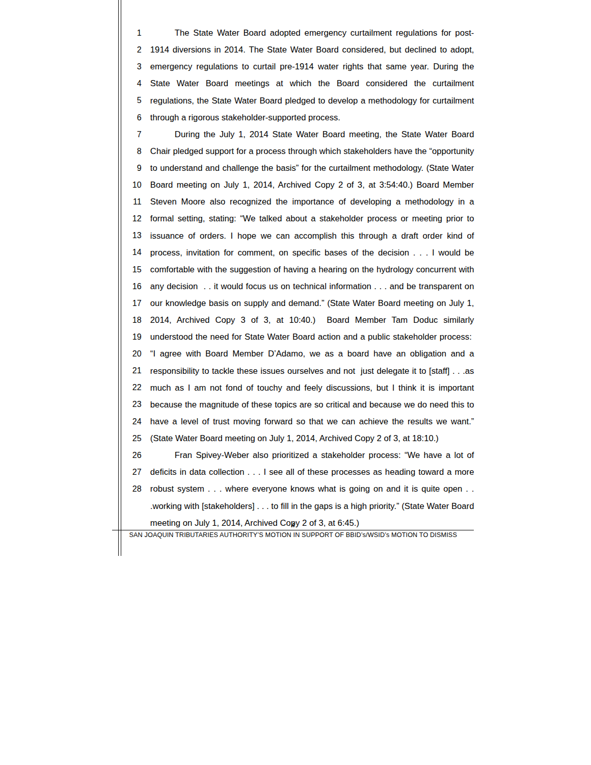1
2
3
4
5
6
7
8
9
10
11
12
13
14
15
16
17
18
19
20
21
22
23
24
25
26
27
28
The State Water Board adopted emergency curtailment regulations for post-1914 diversions in 2014. The State Water Board considered, but declined to adopt, emergency regulations to curtail pre-1914 water rights that same year. During the State Water Board meetings at which the Board considered the curtailment regulations, the State Water Board pledged to develop a methodology for curtailment through a rigorous stakeholder-supported process.
During the July 1, 2014 State Water Board meeting, the State Water Board Chair pledged support for a process through which stakeholders have the “opportunity to understand and challenge the basis” for the curtailment methodology. (State Water Board meeting on July 1, 2014, Archived Copy 2 of 3, at 3:54:40.) Board Member Steven Moore also recognized the importance of developing a methodology in a formal setting, stating: “We talked about a stakeholder process or meeting prior to issuance of orders. I hope we can accomplish this through a draft order kind of process, invitation for comment, on specific bases of the decision . . . I would be comfortable with the suggestion of having a hearing on the hydrology concurrent with any decision . . it would focus us on technical information . . . and be transparent on our knowledge basis on supply and demand.” (State Water Board meeting on July 1, 2014, Archived Copy 3 of 3, at 10:40.) Board Member Tam Doduc similarly understood the need for State Water Board action and a public stakeholder process: “I agree with Board Member D’Adamo, we as a board have an obligation and a responsibility to tackle these issues ourselves and not just delegate it to [staff] . . .as much as I am not fond of touchy and feely discussions, but I think it is important because the magnitude of these topics are so critical and because we do need this to have a level of trust moving forward so that we can achieve the results we want.” (State Water Board meeting on July 1, 2014, Archived Copy 2 of 3, at 18:10.)
Fran Spivey-Weber also prioritized a stakeholder process: “We have a lot of deficits in data collection . . . I see all of these processes as heading toward a more robust system . . . where everyone knows what is going on and it is quite open . . .working with [stakeholders] . . . to fill in the gaps is a high priority.” (State Water Board meeting on July 1, 2014, Archived Copy 2 of 3, at 6:45.)
4
SAN JOAQUIN TRIBUTARIES AUTHORITY’S MOTION IN SUPPORT OF BBID’s/WSID’s MOTION TO DISMISS